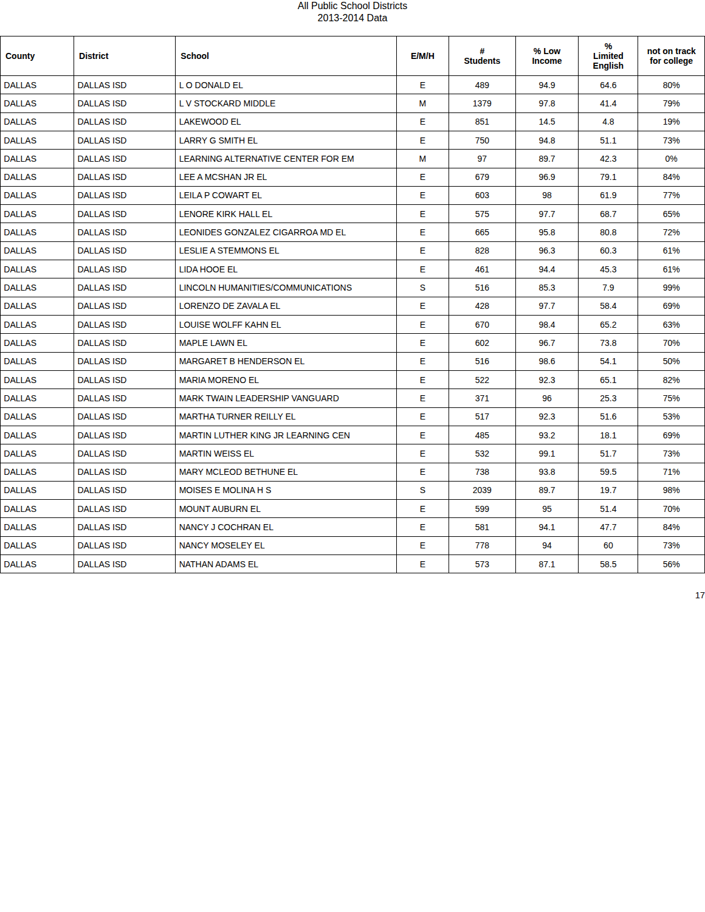All Public School Districts
2013-2014 Data
| County | District | School | E/M/H | # Students | % Low Income | % Limited English | not on track for college |
| --- | --- | --- | --- | --- | --- | --- | --- |
| DALLAS | DALLAS ISD | L O DONALD EL | E | 489 | 94.9 | 64.6 | 80% |
| DALLAS | DALLAS ISD | L V STOCKARD MIDDLE | M | 1379 | 97.8 | 41.4 | 79% |
| DALLAS | DALLAS ISD | LAKEWOOD EL | E | 851 | 14.5 | 4.8 | 19% |
| DALLAS | DALLAS ISD | LARRY G SMITH EL | E | 750 | 94.8 | 51.1 | 73% |
| DALLAS | DALLAS ISD | LEARNING ALTERNATIVE CENTER FOR EM | M | 97 | 89.7 | 42.3 | 0% |
| DALLAS | DALLAS ISD | LEE A MCSHAN JR EL | E | 679 | 96.9 | 79.1 | 84% |
| DALLAS | DALLAS ISD | LEILA P COWART EL | E | 603 | 98 | 61.9 | 77% |
| DALLAS | DALLAS ISD | LENORE KIRK HALL EL | E | 575 | 97.7 | 68.7 | 65% |
| DALLAS | DALLAS ISD | LEONIDES GONZALEZ CIGARROA MD EL | E | 665 | 95.8 | 80.8 | 72% |
| DALLAS | DALLAS ISD | LESLIE A STEMMONS EL | E | 828 | 96.3 | 60.3 | 61% |
| DALLAS | DALLAS ISD | LIDA HOOE EL | E | 461 | 94.4 | 45.3 | 61% |
| DALLAS | DALLAS ISD | LINCOLN HUMANITIES/COMMUNICATIONS | S | 516 | 85.3 | 7.9 | 99% |
| DALLAS | DALLAS ISD | LORENZO DE ZAVALA EL | E | 428 | 97.7 | 58.4 | 69% |
| DALLAS | DALLAS ISD | LOUISE WOLFF KAHN EL | E | 670 | 98.4 | 65.2 | 63% |
| DALLAS | DALLAS ISD | MAPLE LAWN EL | E | 602 | 96.7 | 73.8 | 70% |
| DALLAS | DALLAS ISD | MARGARET B HENDERSON EL | E | 516 | 98.6 | 54.1 | 50% |
| DALLAS | DALLAS ISD | MARIA MORENO EL | E | 522 | 92.3 | 65.1 | 82% |
| DALLAS | DALLAS ISD | MARK TWAIN LEADERSHIP VANGUARD | E | 371 | 96 | 25.3 | 75% |
| DALLAS | DALLAS ISD | MARTHA TURNER REILLY EL | E | 517 | 92.3 | 51.6 | 53% |
| DALLAS | DALLAS ISD | MARTIN LUTHER KING JR LEARNING CEN | E | 485 | 93.2 | 18.1 | 69% |
| DALLAS | DALLAS ISD | MARTIN WEISS EL | E | 532 | 99.1 | 51.7 | 73% |
| DALLAS | DALLAS ISD | MARY MCLEOD BETHUNE EL | E | 738 | 93.8 | 59.5 | 71% |
| DALLAS | DALLAS ISD | MOISES E MOLINA H S | S | 2039 | 89.7 | 19.7 | 98% |
| DALLAS | DALLAS ISD | MOUNT AUBURN EL | E | 599 | 95 | 51.4 | 70% |
| DALLAS | DALLAS ISD | NANCY J COCHRAN EL | E | 581 | 94.1 | 47.7 | 84% |
| DALLAS | DALLAS ISD | NANCY MOSELEY EL | E | 778 | 94 | 60 | 73% |
| DALLAS | DALLAS ISD | NATHAN ADAMS EL | E | 573 | 87.1 | 58.5 | 56% |
17